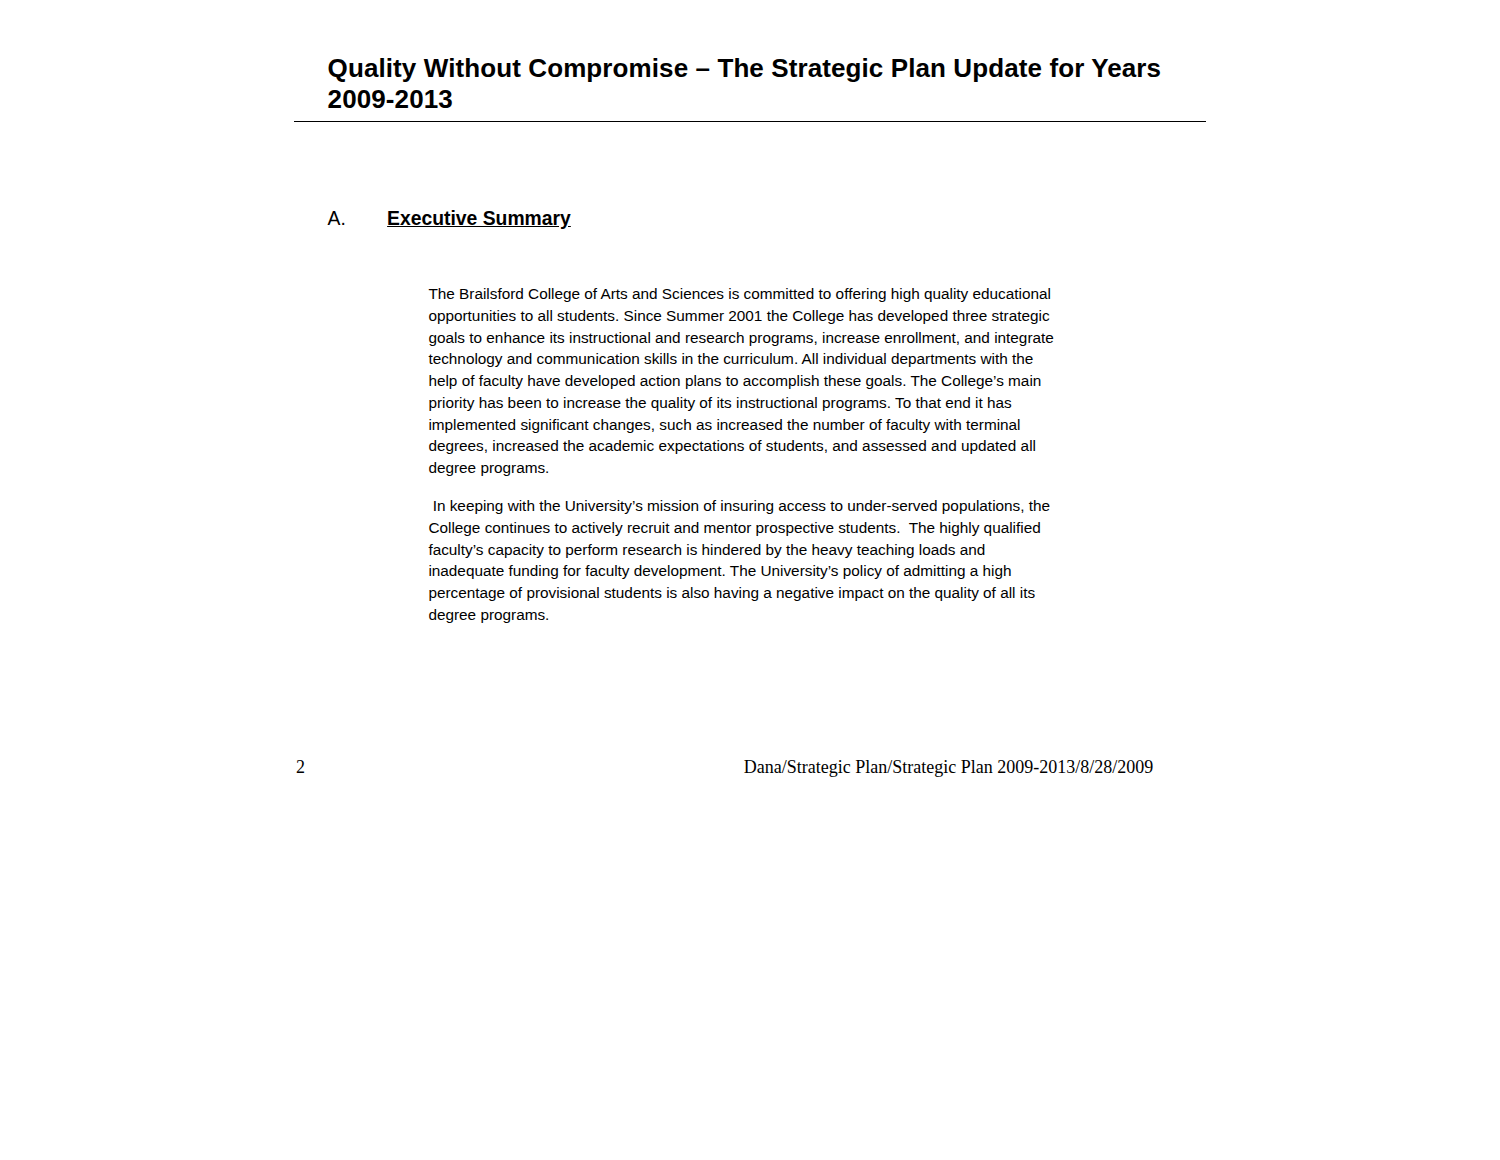Quality Without Compromise – The Strategic Plan Update for Years 2009-2013
A. Executive Summary
The Brailsford College of Arts and Sciences is committed to offering high quality educational opportunities to all students. Since Summer 2001 the College has developed three strategic goals to enhance its instructional and research programs, increase enrollment, and integrate technology and communication skills in the curriculum. All individual departments with the help of faculty have developed action plans to accomplish these goals. The College’s main priority has been to increase the quality of its instructional programs. To that end it has implemented significant changes, such as increased the number of faculty with terminal degrees, increased the academic expectations of students, and assessed and updated all degree programs.
In keeping with the University’s mission of insuring access to under-served populations, the College continues to actively recruit and mentor prospective students. The highly qualified faculty’s capacity to perform research is hindered by the heavy teaching loads and inadequate funding for faculty development. The University’s policy of admitting a high percentage of provisional students is also having a negative impact on the quality of all its degree programs.
2 Dana/Strategic Plan/Strategic Plan 2009-2013/8/28/2009